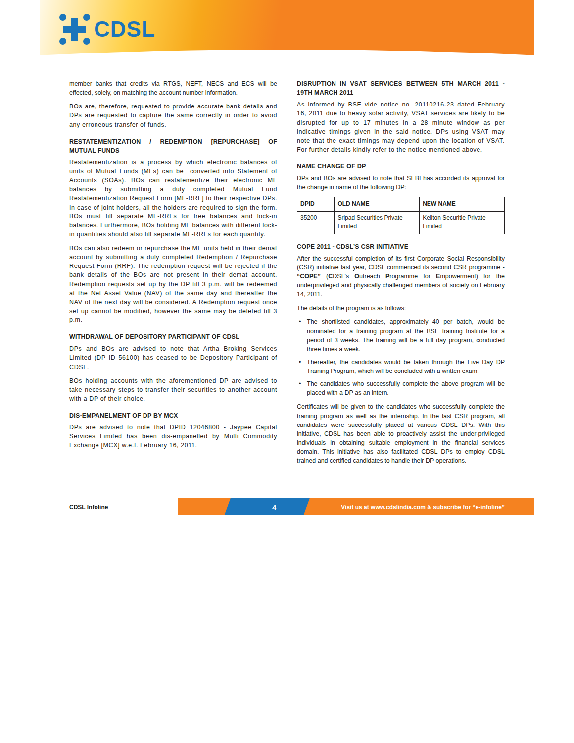CDSL
member banks that credits via RTGS, NEFT, NECS and ECS will be effected, solely, on matching the account number information.
BOs are, therefore, requested to provide accurate bank details and DPs are requested to capture the same correctly in order to avoid any erroneous transfer of funds.
RESTATEMENTIZATION / REDEMPTION [REPURCHASE] OF MUTUAL FUNDS
Restatementization is a process by which electronic balances of units of Mutual Funds (MFs) can be converted into Statement of Accounts (SOAs). BOs can restatementize their electronic MF balances by submitting a duly completed Mutual Fund Restatementization Request Form [MF-RRF] to their respective DPs. In case of joint holders, all the holders are required to sign the form. BOs must fill separate MF-RRFs for free balances and lock-in balances. Furthermore, BOs holding MF balances with different lock-in quantities should also fill separate MF-RRFs for each quantity.
BOs can also redeem or repurchase the MF units held in their demat account by submitting a duly completed Redemption / Repurchase Request Form (RRF). The redemption request will be rejected if the bank details of the BOs are not present in their demat account. Redemption requests set up by the DP till 3 p.m. will be redeemed at the Net Asset Value (NAV) of the same day and thereafter the NAV of the next day will be considered. A Redemption request once set up cannot be modified, however the same may be deleted till 3 p.m.
WITHDRAWAL OF DEPOSITORY PARTICIPANT OF CDSL
DPs and BOs are advised to note that Artha Broking Services Limited (DP ID 56100) has ceased to be Depository Participant of CDSL.
BOs holding accounts with the aforementioned DP are advised to take necessary steps to transfer their securities to another account with a DP of their choice.
DIS-EMPANELMENT OF DP BY MCX
DPs are advised to note that DPID 12046800 - Jaypee Capital Services Limited has been dis-empanelled by Multi Commodity Exchange [MCX] w.e.f. February 16, 2011.
DISRUPTION IN VSAT SERVICES BETWEEN 5th MARCH 2011 - 19th MARCH 2011
As informed by BSE vide notice no. 20110216-23 dated February 16, 2011 due to heavy solar activity, VSAT services are likely to be disrupted for up to 17 minutes in a 28 minute window as per indicative timings given in the said notice. DPs using VSAT may note that the exact timings may depend upon the location of VSAT. For further details kindly refer to the notice mentioned above.
NAME CHANGE OF DP
DPs and BOs are advised to note that SEBI has accorded its approval for the change in name of the following DP:
| DPID | OLD NAME | NEW NAME |
| --- | --- | --- |
| 35200 | Sripad Securities Private Limited | Kellton Securitie Private Limited |
COPE 2011 - CDSL’s CSR INITIATIVE
After the successful completion of its first Corporate Social Responsibility (CSR) initiative last year, CDSL commenced its second CSR programme - “COPE” (CDSL's Outreach Programme for Empowerment) for the underprivileged and physically challenged members of society on February 14, 2011.
The details of the program is as follows:
The shortlisted candidates, approximately 40 per batch, would be nominated for a training program at the BSE training Institute for a period of 3 weeks. The training will be a full day program, conducted three times a week.
Thereafter, the candidates would be taken through the Five Day DP Training Program, which will be concluded with a written exam.
The candidates who successfully complete the above program will be placed with a DP as an intern.
Certificates will be given to the candidates who successfully complete the training program as well as the internship. In the last CSR program, all candidates were successfully placed at various CDSL DPs. With this initiative, CDSL has been able to proactively assist the under-privileged individuals in obtaining suitable employment in the financial services domain. This initiative has also facilitated CDSL DPs to employ CDSL trained and certified candidates to handle their DP operations.
CDSL Infoline
4
Visit us at www.cdslindia.com & subscribe for “e-infoline”